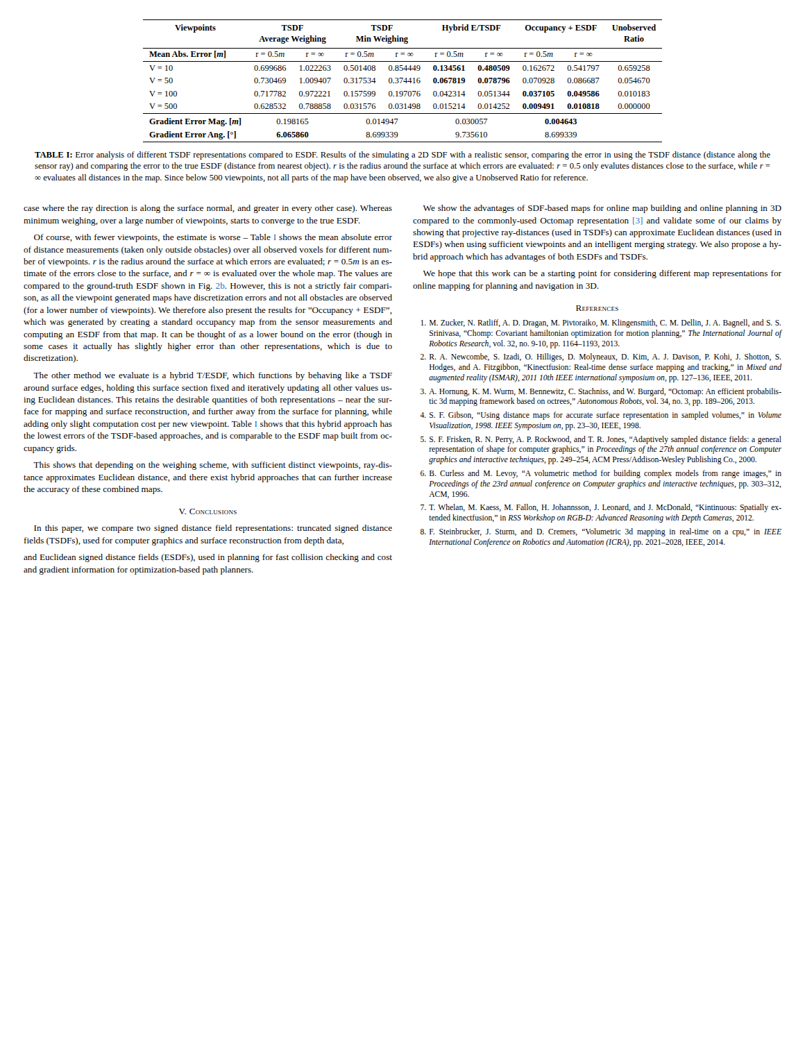| Viewpoints | TSDF Average Weighing | TSDF Min Weighing | Hybrid E/TSDF | Occupancy + ESDF | Unobserved Ratio |
| --- | --- | --- | --- | --- | --- |
| Mean Abs. Error [ m ] | r = 0.5 m | r = ∞ | r = 0.5 m | r = ∞ | r = 0.5 m | r = ∞ | r = 0.5 m | r = ∞ | |
| V = 10 | 0.699686 | 1.022263 | 0.501408 | 0.854449 | 0.134561 | 0.480509 | 0.162672 | 0.541797 | 0.659258 |
| V = 50 | 0.730469 | 1.009407 | 0.317534 | 0.374416 | 0.067819 | 0.078796 | 0.070928 | 0.086687 | 0.054670 |
| V = 100 | 0.717782 | 0.972221 | 0.157599 | 0.197076 | 0.042314 | 0.051344 | 0.037105 | 0.049586 | 0.010183 |
| V = 500 | 0.628532 | 0.788858 | 0.031576 | 0.031498 | 0.015214 | 0.014252 | 0.009491 | 0.010818 | 0.000000 |
| Gradient Error Mag. [ m ] | 0.198165 | 0.014947 | 0.030057 | 0.004643 | |
| Gradient Error Ang. [°] | 6.065860 | 8.699339 | 9.735610 | 8.699339 | |
TABLE I: Error analysis of different TSDF representations compared to ESDF. Results of the simulating a 2D SDF with a realistic sensor, comparing the error in using the TSDF distance (distance along the sensor ray) and comparing the error to the true ESDF (distance from nearest object). r is the radius around the surface at which errors are evaluated: r = 0.5 only evalutes distances close to the surface, while r = ∞ evaluates all distances in the map. Since below 500 viewpoints, not all parts of the map have been observed, we also give a Unobserved Ratio for reference.
case where the ray direction is along the surface normal, and greater in every other case). Whereas minimum weighing, over a large number of viewpoints, starts to converge to the true ESDF.
Of course, with fewer viewpoints, the estimate is worse – Table I shows the mean absolute error of distance measurements (taken only outside obstacles) over all observed voxels for different number of viewpoints. r is the radius around the surface at which errors are evaluated; r = 0.5m is an estimate of the errors close to the surface, and r = ∞ is evaluated over the whole map. The values are compared to the ground-truth ESDF shown in Fig. 2b. However, this is not a strictly fair comparison, as all the viewpoint generated maps have discretization errors and not all obstacles are observed (for a lower number of viewpoints). We therefore also present the results for ”Occupancy + ESDF”, which was generated by creating a standard occupancy map from the sensor measurements and computing an ESDF from that map. It can be thought of as a lower bound on the error (though in some cases it actually has slightly higher error than other representations, which is due to discretization).
The other method we evaluate is a hybrid T/ESDF, which functions by behaving like a TSDF around surface edges, holding this surface section fixed and iteratively updating all other values using Euclidean distances. This retains the desirable quantities of both representations – near the surface for mapping and surface reconstruction, and further away from the surface for planning, while adding only slight computation cost per new viewpoint. Table I shows that this hybrid approach has the lowest errors of the TSDF-based approaches, and is comparable to the ESDF map built from occupancy grids.
This shows that depending on the weighing scheme, with sufficient distinct viewpoints, ray-distance approximates Euclidean distance, and there exist hybrid approaches that can further increase the accuracy of these combined maps.
V. Conclusions
In this paper, we compare two signed distance field representations: truncated signed distance fields (TSDFs), used for computer graphics and surface reconstruction from depth data,
and Euclidean signed distance fields (ESDFs), used in planning for fast collision checking and cost and gradient information for optimization-based path planners.
We show the advantages of SDF-based maps for online map building and online planning in 3D compared to the commonly-used Octomap representation [3] and validate some of our claims by showing that projective ray-distances (used in TSDFs) can approximate Euclidean distances (used in ESDFs) when using sufficient viewpoints and an intelligent merging strategy. We also propose a hybrid approach which has advantages of both ESDFs and TSDFs.
We hope that this work can be a starting point for considering different map representations for online mapping for planning and navigation in 3D.
References
M. Zucker, N. Ratliff, A. D. Dragan, M. Pivtoraiko, M. Klingensmith, C. M. Dellin, J. A. Bagnell, and S. S. Srinivasa, “Chomp: Covariant hamiltonian optimization for motion planning,” The International Journal of Robotics Research, vol. 32, no. 9-10, pp. 1164–1193, 2013.
R. A. Newcombe, S. Izadi, O. Hilliges, D. Molyneaux, D. Kim, A. J. Davison, P. Kohi, J. Shotton, S. Hodges, and A. Fitzgibbon, “Kinectfusion: Real-time dense surface mapping and tracking,” in Mixed and augmented reality (ISMAR), 2011 10th IEEE international symposium on, pp. 127–136, IEEE, 2011.
A. Hornung, K. M. Wurm, M. Bennewitz, C. Stachniss, and W. Burgard, “Octomap: An efficient probabilistic 3d mapping framework based on octrees,” Autonomous Robots, vol. 34, no. 3, pp. 189–206, 2013.
S. F. Gibson, “Using distance maps for accurate surface representation in sampled volumes,” in Volume Visualization, 1998. IEEE Symposium on, pp. 23–30, IEEE, 1998.
S. F. Frisken, R. N. Perry, A. P. Rockwood, and T. R. Jones, “Adaptively sampled distance fields: a general representation of shape for computer graphics,” in Proceedings of the 27th annual conference on Computer graphics and interactive techniques, pp. 249–254, ACM Press/Addison-Wesley Publishing Co., 2000.
B. Curless and M. Levoy, “A volumetric method for building complex models from range images,” in Proceedings of the 23rd annual conference on Computer graphics and interactive techniques, pp. 303–312, ACM, 1996.
T. Whelan, M. Kaess, M. Fallon, H. Johannsson, J. Leonard, and J. McDonald, “Kintinuous: Spatially extended kinectfusion,” in RSS Workshop on RGB-D: Advanced Reasoning with Depth Cameras, 2012.
F. Steinbrucker, J. Sturm, and D. Cremers, “Volumetric 3d mapping in real-time on a cpu,” in IEEE International Conference on Robotics and Automation (ICRA), pp. 2021–2028, IEEE, 2014.